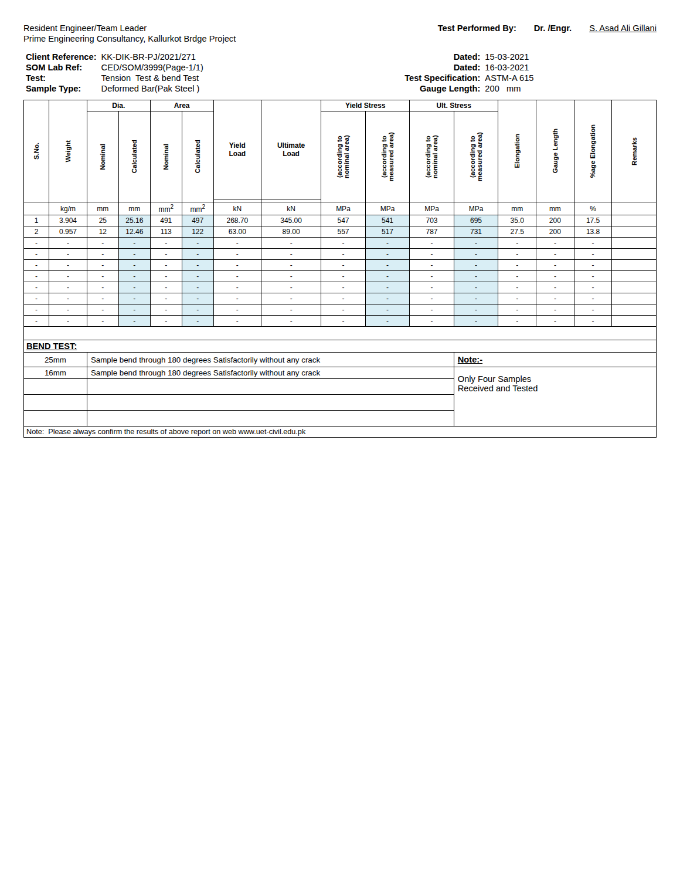Resident Engineer/Team Leader
Test Performed By: Dr. /Engr. S. Asad Ali Gillani
Prime Engineering Consultancy, Kallurkot Brdge Project
| Client Reference: | KK-DIK-BR-PJ/2021/271 | Dated: | 15-03-2021 |
| SOM Lab Ref: | CED/SOM/3999(Page-1/1) | Dated: | 16-03-2021 |
| Test: | Tension Test & bend Test | Test Specification: | ASTM-A 615 |
| Sample Type: | Deformed Bar(Pak Steel ) | Gauge Length: | 200 mm |
| S.No. | Weight | Dia. | Area | Yield Load | Ultimate Load | Yield Stress | Ult. Stress | Elongation | Gauge Length | %age Elongation | Remarks |
| --- | --- | --- | --- | --- | --- | --- | --- | --- | --- | --- | --- |
| Nominal | Calculated | Nominal | Calculated | (according to nominal area) | (according to measured area) | (according to nominal area) | (according to measured area) |
| | kg/m | mm | mm | mm 2 | mm 2 | kN | kN | MPa | MPa | MPa | MPa | mm | mm | % | |
| 1 | 3.904 | 25 | 25.16 | 491 | 497 | 268.70 | 345.00 | 547 | 541 | 703 | 695 | 35.0 | 200 | 17.5 | |
| 2 | 0.957 | 12 | 12.46 | 113 | 122 | 63.00 | 89.00 | 557 | 517 | 787 | 731 | 27.5 | 200 | 13.8 | |
| - | - | - | - | - | - | - | - | - | - | - | - | - | - | - | |
| - | - | - | - | - | - | - | - | - | - | - | - | - | - | - | |
| - | - | - | - | - | - | - | - | - | - | - | - | - | - | - | |
| - | - | - | - | - | - | - | - | - | - | - | - | - | - | - | |
| - | - | - | - | - | - | - | - | - | - | - | - | - | - | - | |
| - | - | - | - | - | - | - | - | - | - | - | - | - | - | - | |
| - | - | - | - | - | - | - | - | - | - | - | - | - | - | - | |
| - | - | - | - | - | - | - | - | - | - | - | - | - | - | - | |
| BEND TEST: |
| 25mm | Sample bend through 180 degrees Satisfactorily without any crack | Note:- |
| 16mm | Sample bend through 180 degrees Satisfactorily without any crack | Only Four Samples Received and Tested |
| Note: Please always confirm the results of above report on web www.uet-civil.edu.pk |